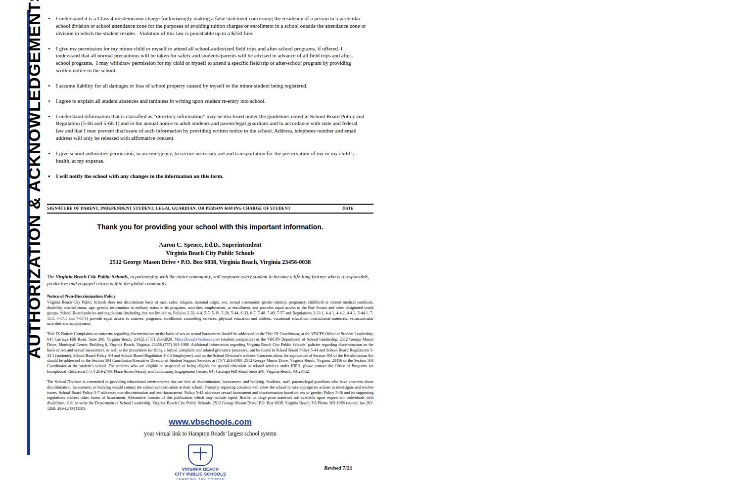AUTHORIZATION & ACKNOWLEDGEMENTS
I understand it is a Class 4 misdemeanor charge for knowingly making a false statement concerning the residency of a person in a particular school division or school attendance zone for the purposes of avoiding tuition charges or enrollment in a school outside the attendance zone or division in which the student resides. Violation of this law is punishable up to a $250 fine.
I give my permission for my minor child or myself to attend all school-authorized field trips and after-school programs, if offered. I understand that all normal precautions will be taken for safety and students/parents will be advised in advance of all field trips and after-school programs. I may withdraw permission for my child or myself to attend a specific field trip or after-school program by providing written notice to the school.
I assume liability for all damages or loss of school property caused by myself or the minor student being registered.
I agree to explain all student absences and tardiness in writing upon student re-entry into school.
I understand information that is classified as “directory information” may be disclosed under the guidelines noted in School Board Policy and Regulation (5-66 and 5-66.1) and in the annual notice to adult students and parent/legal guardians and in accordance with state and federal law and that I may prevent disclosure of such information by providing written notice to the school. Address, telephone number and email address will only be released with affirmative consent.
I give school authorities permission, in an emergency, to secure necessary aid and transportation for the preservation of my or my child’s health, at my expense.
I will notify the school with any changes to the information on this form.
SIGNATURE OF PARENT, INDEPENDENT STUDENT, LEGAL GUARDIAN, OR PERSON HAVING CHARGE OF STUDENT DATE
Thank you for providing your school with this important information.
Aaron C. Spence, Ed.D., Superintendent
Virginia Beach City Public Schools
2512 George Mason Drive • P.O. Box 6038, Virginia Beach, Virginia 23456-0038
The Virginia Beach City Public Schools, in partnership with the entire community, will empower every student to become a life-long learner who is a responsible, productive and engaged citizen within the global community.
Notice of Non-Discrimination Policy
Virginia Beach City Public Schools does not discriminate basis of race, color, religion, national origin, sex, sexual orientation/ gender identity, pregnancy, childbirth or related medical condition, disability, marital status, age, genetic information or military status in its programs, activities, employment, or enrollment, and provides equal access to the Boy Scouts and other designated youth groups. School Board policies and regulations (including, but not limited to, Policies 2-33, 4-4, 5-7, 5-19, 5-20, 5-44, 6-33, 6-7, 7-48, 7-49, 7-57 and Regulations 2-33.1, 4-4.1, 4-4.2, 4-4.3, 5-44.1, 7-11.1, 7-17.1 and 7-57.1) provide equal access to courses, programs, enrollment, counseling services, physical education and athletic, vocational education, instructional materials, extracurricular activities and employment.
Title IX Notice: Complaints or concerns regarding discrimination on the basis of sex or sexual harassment should be addressed to the Title IX Coordinator, at the VBCPS Office of Student Leadership, 641 Carriage Hill Road, Suite 200, Virginia Beach, 23452, (757) 263-2020, Mary.Dees@vbschools.com (student complaints) or the VBCPS Department of School Leadership, 2512 George Mason Drive, Municipal Center, Building 6, Virginia Beach, Virginia, 23456 (757) 263-1088. Additional information regarding Virginia Beach City Public Schools’ policies regarding discrimination on the basis of sex and sexual harassment, as well as the procedures for filing a formal complaint and related grievance processes, can be found in School Board Policy 5-44 and School Board Regulations 5-44.1 (students), School Board Policy 4-4 and School Board Regulation 4-4.3 (employees), and on the School Division’s website. Concerns about the application of Section 504 of the Rehabilitation Act should be addressed to the Section 504 Coordinator/Executive Director of Student Support Services at (757) 263-1980, 2512 George Mason Drive, Virginia Beach, Virginia, 23456 or the Section 504 Coordinator at the student’s school. For students who are eligible or suspected of being eligible for special education or related services under IDEA, please contact the Office of Programs for Exceptional Children at (757) 263-2400, Plaza Annex/Family and Community Engagement Center, 641 Carriage Hill Road, Suite 200, Virginia Beach, VA 23452.
The School Division is committed to providing educational environments that are free of discrimination, harassment, and bullying. Students, staff, parents/legal guardians who have concerns about discrimination, harassment, or bullying should contact the school administration at their school. Promptly reporting concerns will allow the school to take appropriate actions to investigate and resolve issues. School Board Policy 5-7 addresses non-discrimination and anti-harassment, Policy 5-44 addresses sexual harassment and discrimination based on sex or gender. Policy 5-36 and its supporting regulations address other forms of harassment. Alternative formats of this publication which may include taped, Braille, or large print materials are available upon request for individuals with disabilities. Call or write the Department of School Leadership, Virginia Beach City Public Schools, 2512 George Mason Drive, P.O. Box 6038, Virginia Beach, VA Phone 263-1088 (voice); fax 263-1260; 263-1240 (TDD).
www.vbschools.com
your virtual link to Hampton Roads’ largest school system
VIRGINIA BEACH
CITY PUBLIC SCHOOLS
CHARTING THE COURSE
Revised 7/21